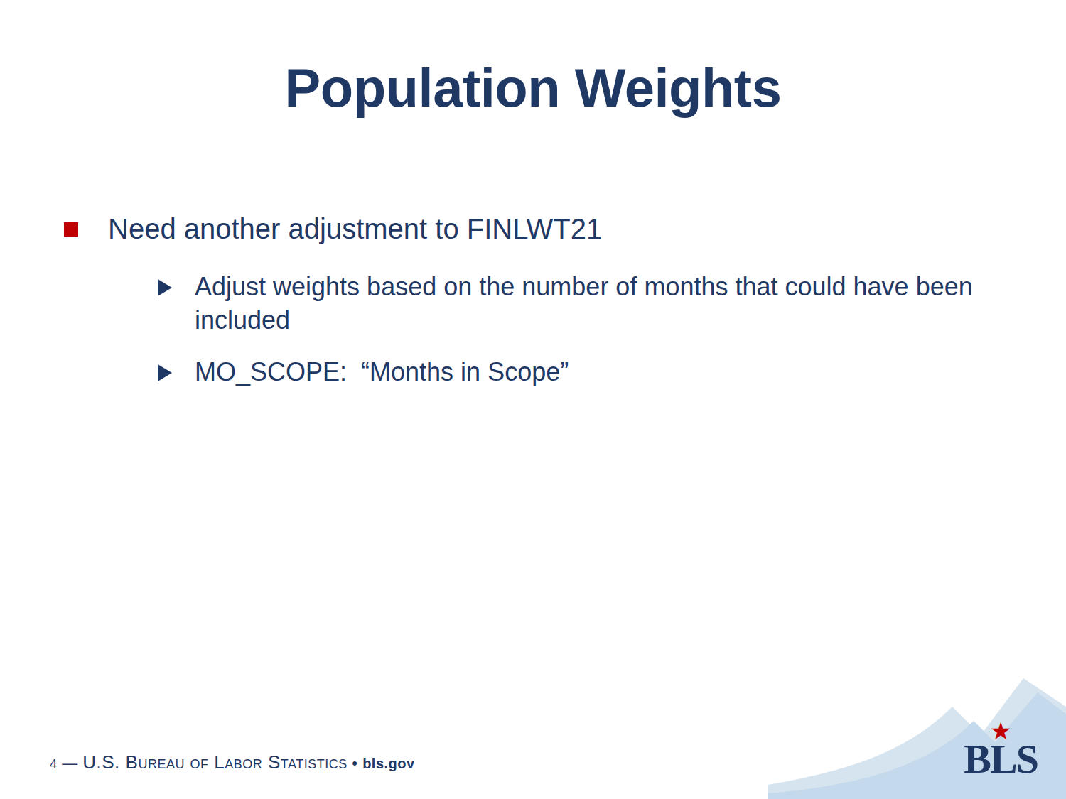Population Weights
Need another adjustment to FINLWT21
Adjust weights based on the number of months that could have been included
MO_SCOPE: “Months in Scope”
★
BLS
4 — U.S. Bureau of Labor Statistics • bls.gov